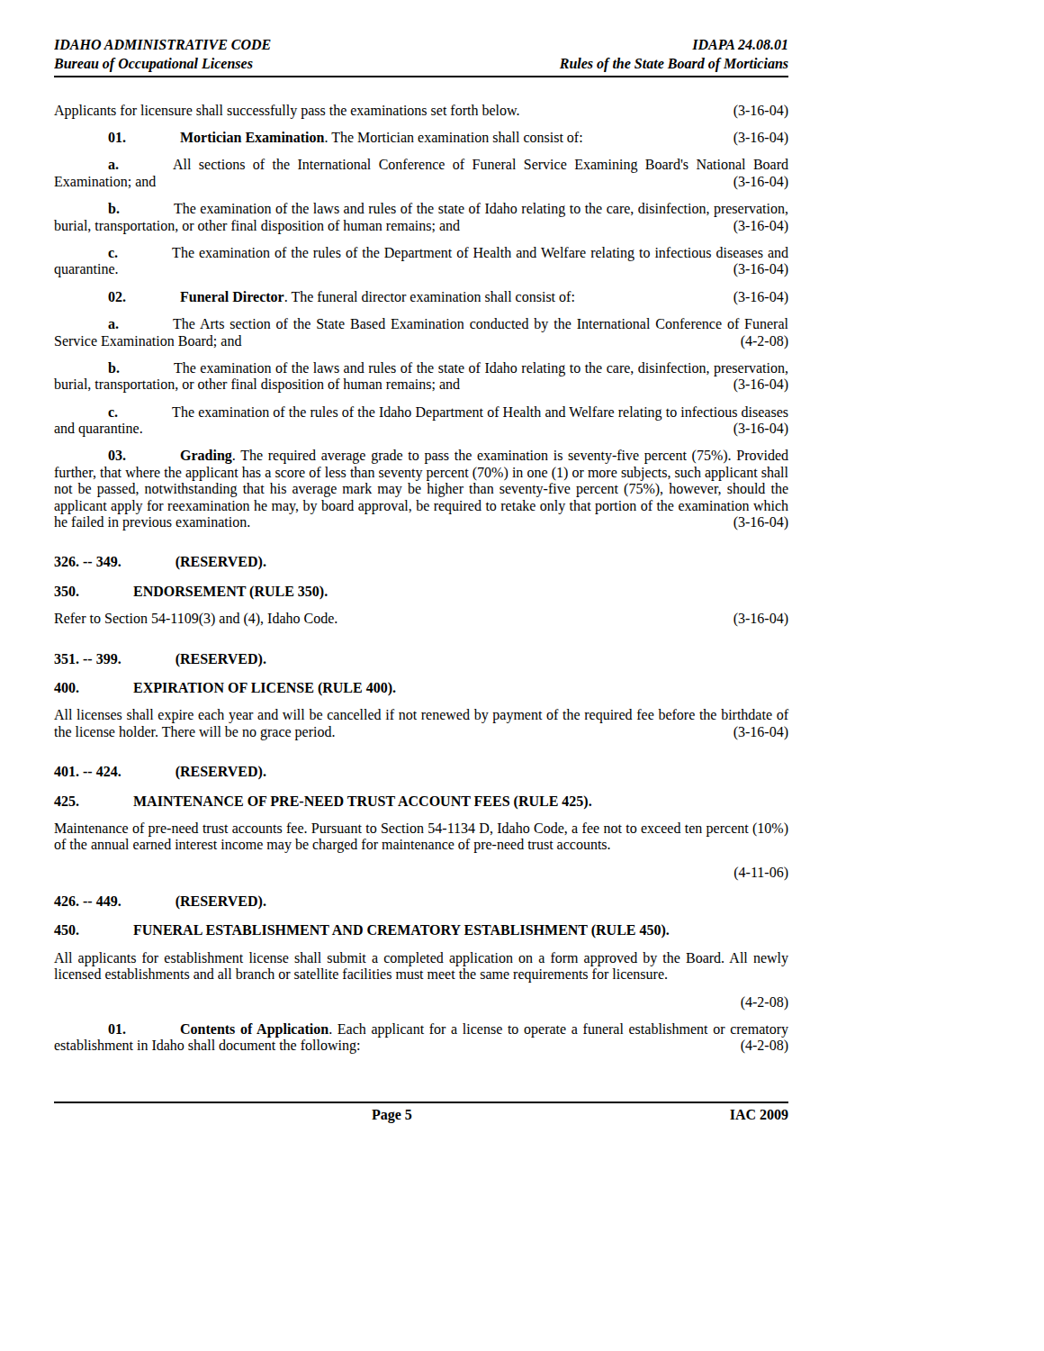IDAHO ADMINISTRATIVE CODE
Bureau of Occupational Licenses
IDAPA 24.08.01
Rules of the State Board of Morticians
Applicants for licensure shall successfully pass the examinations set forth below.(3-16-04)
01. Mortician Examination. The Mortician examination shall consist of:(3-16-04)
a. All sections of the International Conference of Funeral Service Examining Board's National Board Examination; and(3-16-04)
b. The examination of the laws and rules of the state of Idaho relating to the care, disinfection, preservation, burial, transportation, or other final disposition of human remains; and(3-16-04)
c. The examination of the rules of the Department of Health and Welfare relating to infectious diseases and quarantine.(3-16-04)
02. Funeral Director. The funeral director examination shall consist of:(3-16-04)
a. The Arts section of the State Based Examination conducted by the International Conference of Funeral Service Examination Board; and(4-2-08)
b. The examination of the laws and rules of the state of Idaho relating to the care, disinfection, preservation, burial, transportation, or other final disposition of human remains; and(3-16-04)
c. The examination of the rules of the Idaho Department of Health and Welfare relating to infectious diseases and quarantine.(3-16-04)
03. Grading. The required average grade to pass the examination is seventy-five percent (75%). Provided further, that where the applicant has a score of less than seventy percent (70%) in one (1) or more subjects, such applicant shall not be passed, notwithstanding that his average mark may be higher than seventy-five percent (75%), however, should the applicant apply for reexamination he may, by board approval, be required to retake only that portion of the examination which he failed in previous examination.(3-16-04)
326. -- 349. (RESERVED).
350. ENDORSEMENT (RULE 350).
Refer to Section 54-1109(3) and (4), Idaho Code.(3-16-04)
351. -- 399. (RESERVED).
400. EXPIRATION OF LICENSE (RULE 400).
All licenses shall expire each year and will be cancelled if not renewed by payment of the required fee before the birthdate of the license holder. There will be no grace period.(3-16-04)
401. -- 424. (RESERVED).
425. MAINTENANCE OF PRE-NEED TRUST ACCOUNT FEES (RULE 425).
Maintenance of pre-need trust accounts fee. Pursuant to Section 54-1134 D, Idaho Code, a fee not to exceed ten percent (10%) of the annual earned interest income may be charged for maintenance of pre-need trust accounts.
(4-11-06)
426. -- 449. (RESERVED).
450. FUNERAL ESTABLISHMENT AND CREMATORY ESTABLISHMENT (RULE 450).
All applicants for establishment license shall submit a completed application on a form approved by the Board. All newly licensed establishments and all branch or satellite facilities must meet the same requirements for licensure.
(4-2-08)
01. Contents of Application. Each applicant for a license to operate a funeral establishment or crematory establishment in Idaho shall document the following:(4-2-08)
IAC 2009
Page 5